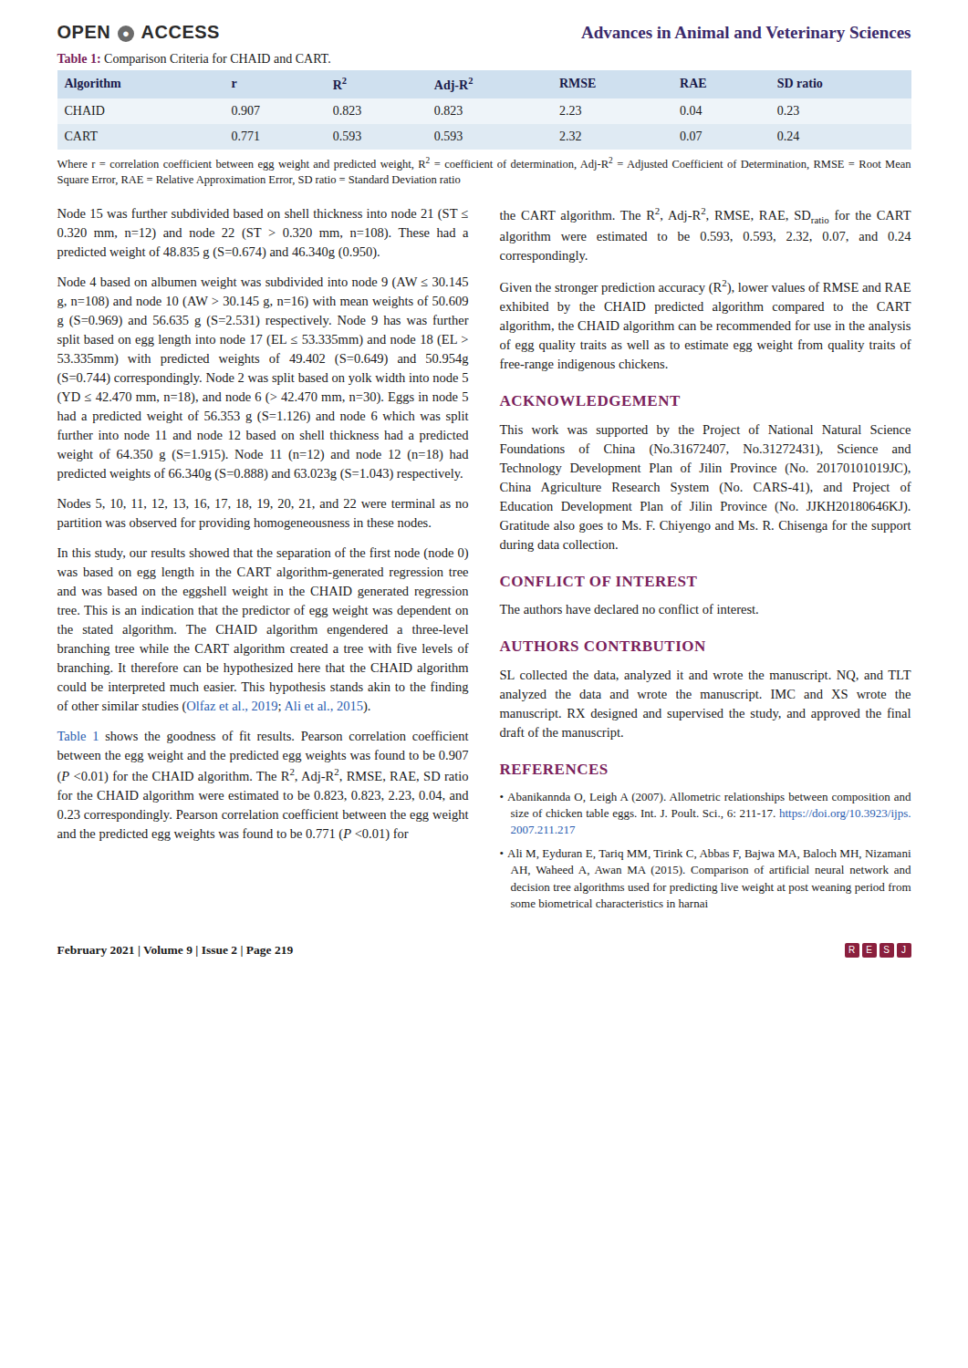OPEN ● ACCESS
Advances in Animal and Veterinary Sciences
Table 1: Comparison Criteria for CHAID and CART.
| Algorithm | r | R 2 | Adj-R 2 | RMSE | RAE | SD ratio |
| --- | --- | --- | --- | --- | --- | --- |
| CHAID | 0.907 | 0.823 | 0.823 | 2.23 | 0.04 | 0.23 |
| CART | 0.771 | 0.593 | 0.593 | 2.32 | 0.07 | 0.24 |
Where r = correlation coefficient between egg weight and predicted weight, R2 = coefficient of determination, Adj-R2 = Adjusted Coefficient of Determination, RMSE = Root Mean Square Error, RAE = Relative Approximation Error, SD ratio = Standard Deviation ratio
Node 15 was further subdivided based on shell thickness into node 21 (ST ≤ 0.320 mm, n=12) and node 22 (ST > 0.320 mm, n=108). These had a predicted weight of 48.835 g (S=0.674) and 46.340g (0.950).
Node 4 based on albumen weight was subdivided into node 9 (AW ≤ 30.145 g, n=108) and node 10 (AW > 30.145 g, n=16) with mean weights of 50.609 g (S=0.969) and 56.635 g (S=2.531) respectively. Node 9 has was further split based on egg length into node 17 (EL ≤ 53.335mm) and node 18 (EL > 53.335mm) with predicted weights of 49.402 (S=0.649) and 50.954g (S=0.744) correspondingly. Node 2 was split based on yolk width into node 5 (YD ≤ 42.470 mm, n=18), and node 6 (> 42.470 mm, n=30). Eggs in node 5 had a predicted weight of 56.353 g (S=1.126) and node 6 which was split further into node 11 and node 12 based on shell thickness had a predicted weight of 64.350 g (S=1.915). Node 11 (n=12) and node 12 (n=18) had predicted weights of 66.340g (S=0.888) and 63.023g (S=1.043) respectively.
Nodes 5, 10, 11, 12, 13, 16, 17, 18, 19, 20, 21, and 22 were terminal as no partition was observed for providing homogeneousness in these nodes.
In this study, our results showed that the separation of the first node (node 0) was based on egg length in the CART algorithm-generated regression tree and was based on the eggshell weight in the CHAID generated regression tree. This is an indication that the predictor of egg weight was dependent on the stated algorithm. The CHAID algorithm engendered a three-level branching tree while the CART algorithm created a tree with five levels of branching. It therefore can be hypothesized here that the CHAID algorithm could be interpreted much easier. This hypothesis stands akin to the finding of other similar studies (Olfaz et al., 2019; Ali et al., 2015).
Table 1 shows the goodness of fit results. Pearson correlation coefficient between the egg weight and the predicted egg weights was found to be 0.907 (P <0.01) for the CHAID algorithm. The R2, Adj-R2, RMSE, RAE, SD ratio for the CHAID algorithm were estimated to be 0.823, 0.823, 2.23, 0.04, and 0.23 correspondingly. Pearson correlation coefficient between the egg weight and the predicted egg weights was found to be 0.771 (P <0.01) for
the CART algorithm. The R2, Adj-R2, RMSE, RAE, SDratio for the CART algorithm were estimated to be 0.593, 0.593, 2.32, 0.07, and 0.24 correspondingly.
Given the stronger prediction accuracy (R2), lower values of RMSE and RAE exhibited by the CHAID predicted algorithm compared to the CART algorithm, the CHAID algorithm can be recommended for use in the analysis of egg quality traits as well as to estimate egg weight from quality traits of free-range indigenous chickens.
ACKNOWLEDGEMENT
This work was supported by the Project of National Natural Science Foundations of China (No.31672407, No.31272431), Science and Technology Development Plan of Jilin Province (No. 20170101019JC), China Agriculture Research System (No. CARS-41), and Project of Education Development Plan of Jilin Province (No. JJKH20180646KJ). Gratitude also goes to Ms. F. Chiyengo and Ms. R. Chisenga for the support during data collection.
CONFLICT OF INTEREST
The authors have declared no conflict of interest.
AUTHORS CONTRBUTION
SL collected the data, analyzed it and wrote the manuscript. NQ, and TLT analyzed the data and wrote the manuscript. IMC and XS wrote the manuscript. RX designed and supervised the study, and approved the final draft of the manuscript.
REFERENCES
Abanikannda O, Leigh A (2007). Allometric relationships between composition and size of chicken table eggs. Int. J. Poult. Sci., 6: 211-17. https://doi.org/10.3923/ijps.2007.211.217
Ali M, Eyduran E, Tariq MM, Tirink C, Abbas F, Bajwa MA, Baloch MH, Nizamani AH, Waheed A, Awan MA (2015). Comparison of artificial neural network and decision tree algorithms used for predicting live weight at post weaning period from some biometrical characteristics in harnai
February 2021 | Volume 9 | Issue 2 | Page 219
RESJ